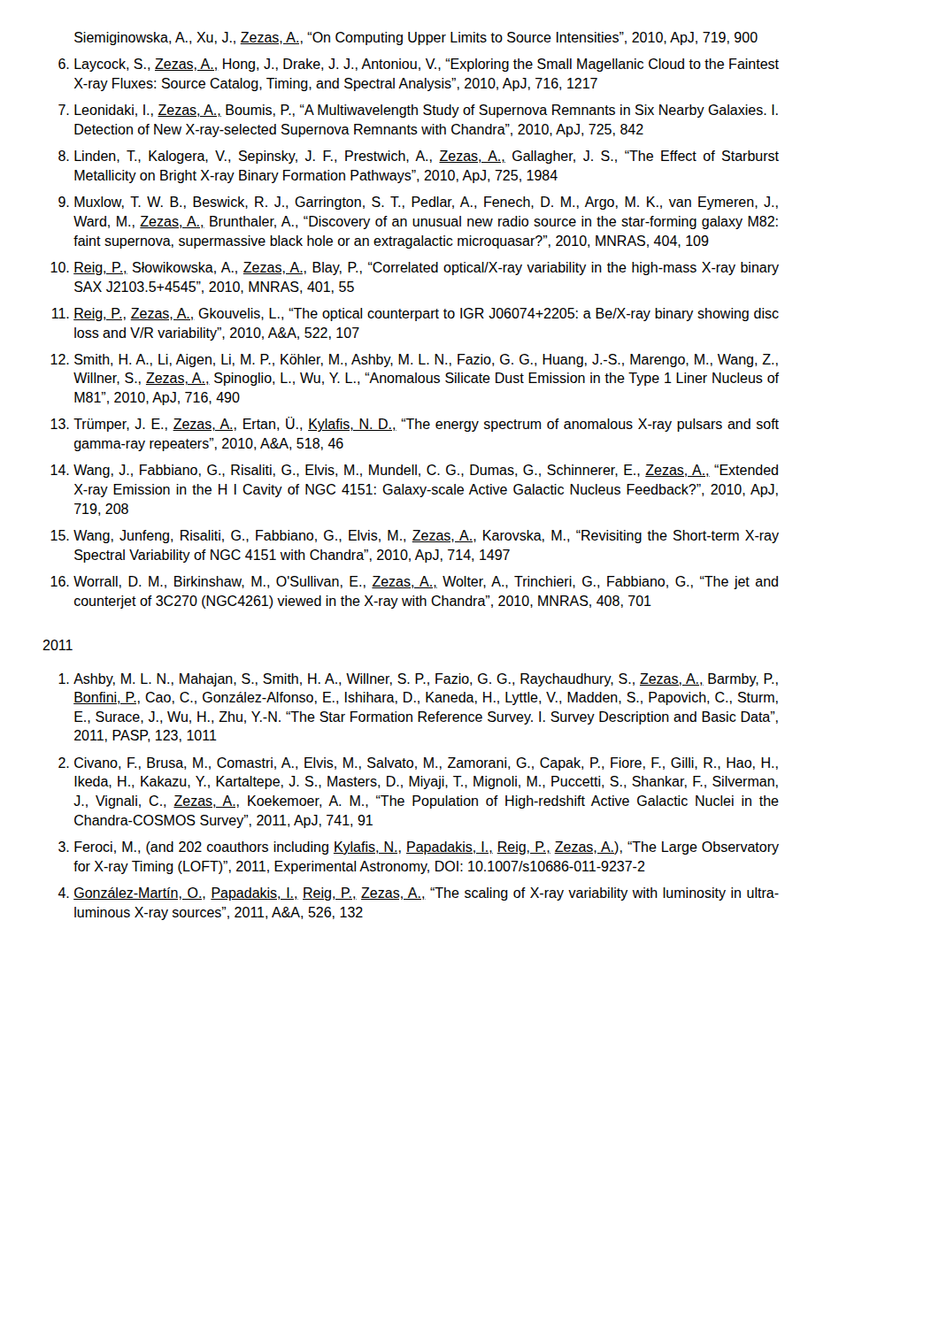Siemiginowska, A., Xu, J., Zezas, A., “On Computing Upper Limits to Source Intensities”, 2010, ApJ, 719, 900
Laycock, S., Zezas, A., Hong, J., Drake, J. J., Antoniou, V., “Exploring the Small Magellanic Cloud to the Faintest X-ray Fluxes: Source Catalog, Timing, and Spectral Analysis”, 2010, ApJ, 716, 1217
Leonidaki, I., Zezas, A., Boumis, P., “A Multiwavelength Study of Supernova Remnants in Six Nearby Galaxies. I. Detection of New X-ray-selected Supernova Remnants with Chandra”, 2010, ApJ, 725, 842
Linden, T., Kalogera, V., Sepinsky, J. F., Prestwich, A., Zezas, A., Gallagher, J. S., “The Effect of Starburst Metallicity on Bright X-ray Binary Formation Pathways”, 2010, ApJ, 725, 1984
Muxlow, T. W. B., Beswick, R. J., Garrington, S. T., Pedlar, A., Fenech, D. M., Argo, M. K., van Eymeren, J., Ward, M., Zezas, A., Brunthaler, A., “Discovery of an unusual new radio source in the star-forming galaxy M82: faint supernova, supermassive black hole or an extragalactic microquasar?”, 2010, MNRAS, 404, 109
Reig, P., Słowikowska, A., Zezas, A., Blay, P., “Correlated optical/X-ray variability in the high-mass X-ray binary SAX J2103.5+4545”, 2010, MNRAS, 401, 55
Reig, P., Zezas, A., Gkouvelis, L., “The optical counterpart to IGR J06074+2205: a Be/X-ray binary showing disc loss and V/R variability”, 2010, A&A, 522, 107
Smith, H. A., Li, Aigen, Li, M. P., Köhler, M., Ashby, M. L. N., Fazio, G. G., Huang, J.-S., Marengo, M., Wang, Z., Willner, S., Zezas, A., Spinoglio, L., Wu, Y. L., “Anomalous Silicate Dust Emission in the Type 1 Liner Nucleus of M81”, 2010, ApJ, 716, 490
Trümper, J. E., Zezas, A., Ertan, Ü., Kylafis, N. D., “The energy spectrum of anomalous X-ray pulsars and soft gamma-ray repeaters”, 2010, A&A, 518, 46
Wang, J., Fabbiano, G., Risaliti, G., Elvis, M., Mundell, C. G., Dumas, G., Schinnerer, E., Zezas, A., “Extended X-ray Emission in the H I Cavity of NGC 4151: Galaxy-scale Active Galactic Nucleus Feedback?”, 2010, ApJ, 719, 208
Wang, Junfeng, Risaliti, G., Fabbiano, G., Elvis, M., Zezas, A., Karovska, M., “Revisiting the Short-term X-ray Spectral Variability of NGC 4151 with Chandra”, 2010, ApJ, 714, 1497
Worrall, D. M., Birkinshaw, M., O'Sullivan, E., Zezas, A., Wolter, A., Trinchieri, G., Fabbiano, G., “The jet and counterjet of 3C270 (NGC4261) viewed in the X-ray with Chandra”, 2010, MNRAS, 408, 701
2011
Ashby, M. L. N., Mahajan, S., Smith, H. A., Willner, S. P., Fazio, G. G., Raychaudhury, S., Zezas, A., Barmby, P., Bonfini, P., Cao, C., González-Alfonso, E., Ishihara, D., Kaneda, H., Lyttle, V., Madden, S., Papovich, C., Sturm, E., Surace, J., Wu, H., Zhu, Y.-N. “The Star Formation Reference Survey. I. Survey Description and Basic Data”, 2011, PASP, 123, 1011
Civano, F., Brusa, M., Comastri, A., Elvis, M., Salvato, M., Zamorani, G., Capak, P., Fiore, F., Gilli, R., Hao, H., Ikeda, H., Kakazu, Y., Kartaltepe, J. S., Masters, D., Miyaji, T., Mignoli, M., Puccetti, S., Shankar, F., Silverman, J., Vignali, C., Zezas, A., Koekemoer, A. M., “The Population of High-redshift Active Galactic Nuclei in the Chandra-COSMOS Survey”, 2011, ApJ, 741, 91
Feroci, M., (and 202 coauthors including Kylafis, N., Papadakis, I., Reig, P., Zezas, A.), “The Large Observatory for X-ray Timing (LOFT)”, 2011, Experimental Astronomy, DOI: 10.1007/s10686-011-9237-2
González-Martín, O., Papadakis, I., Reig, P., Zezas, A., “The scaling of X-ray variability with luminosity in ultra-luminous X-ray sources”, 2011, A&A, 526, 132